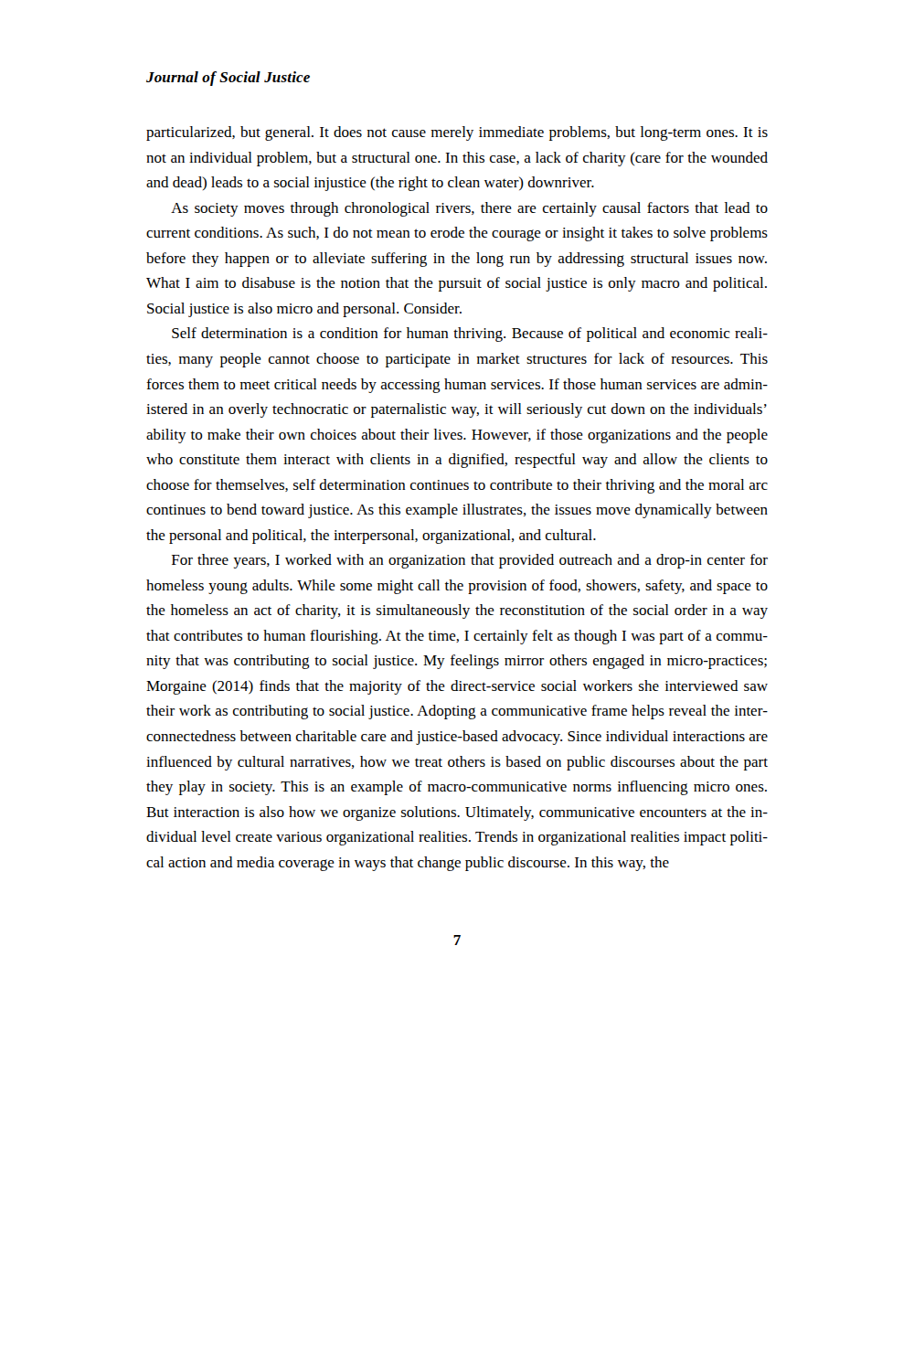Journal of Social Justice
particularized, but general. It does not cause merely immediate problems, but long-term ones. It is not an individual problem, but a structural one. In this case, a lack of charity (care for the wounded and dead) leads to a social injustice (the right to clean water) downriver.
As society moves through chronological rivers, there are certainly causal factors that lead to current conditions. As such, I do not mean to erode the courage or insight it takes to solve problems before they happen or to alleviate suffering in the long run by addressing structural issues now. What I aim to disabuse is the notion that the pursuit of social justice is only macro and political. Social justice is also micro and personal. Consider.
Self determination is a condition for human thriving. Because of political and economic realities, many people cannot choose to participate in market structures for lack of resources. This forces them to meet critical needs by accessing human services. If those human services are administered in an overly technocratic or paternalistic way, it will seriously cut down on the individuals’ ability to make their own choices about their lives. However, if those organizations and the people who constitute them interact with clients in a dignified, respectful way and allow the clients to choose for themselves, self determination continues to contribute to their thriving and the moral arc continues to bend toward justice. As this example illustrates, the issues move dynamically between the personal and political, the interpersonal, organizational, and cultural.
For three years, I worked with an organization that provided outreach and a drop-in center for homeless young adults. While some might call the provision of food, showers, safety, and space to the homeless an act of charity, it is simultaneously the reconstitution of the social order in a way that contributes to human flourishing. At the time, I certainly felt as though I was part of a community that was contributing to social justice. My feelings mirror others engaged in micro-practices; Morgaine (2014) finds that the majority of the direct-service social workers she interviewed saw their work as contributing to social justice. Adopting a communicative frame helps reveal the interconnectedness between charitable care and justice-based advocacy. Since individual interactions are influenced by cultural narratives, how we treat others is based on public discourses about the part they play in society. This is an example of macro-communicative norms influencing micro ones. But interaction is also how we organize solutions. Ultimately, communicative encounters at the individual level create various organizational realities. Trends in organizational realities impact political action and media coverage in ways that change public discourse. In this way, the
7